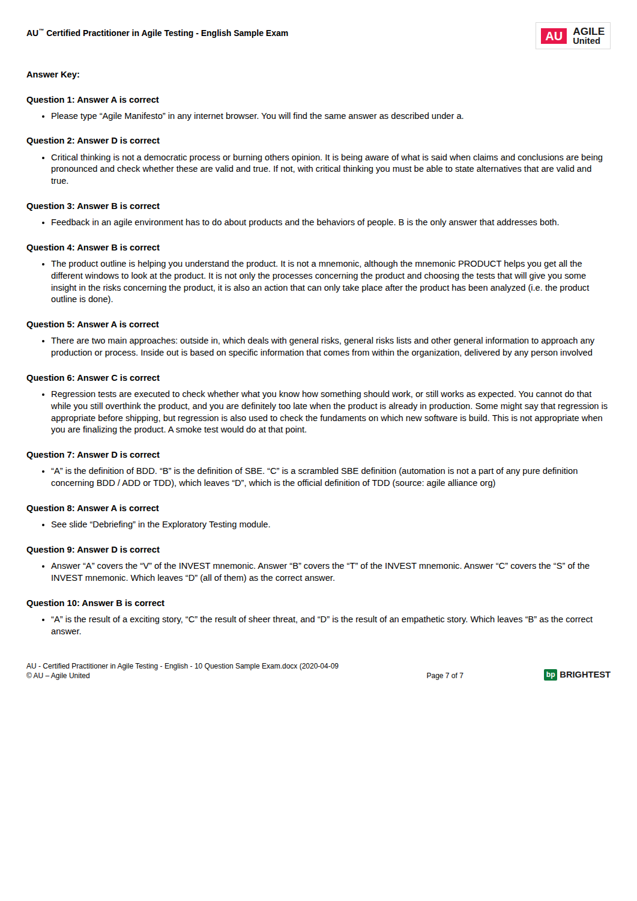AU™ Certified Practitioner in Agile Testing - English Sample Exam
AU
AGILEUnited
Answer Key:
Question 1: Answer A is correct
Please type “Agile Manifesto” in any internet browser. You will find the same answer as described under a.
Question 2: Answer D is correct
Critical thinking is not a democratic process or burning others opinion. It is being aware of what is said when claims and conclusions are being pronounced and check whether these are valid and true. If not, with critical thinking you must be able to state alternatives that are valid and true.
Question 3: Answer B is correct
Feedback in an agile environment has to do about products and the behaviors of people. B is the only answer that addresses both.
Question 4: Answer B is correct
The product outline is helping you understand the product. It is not a mnemonic, although the mnemonic PRODUCT helps you get all the different windows to look at the product. It is not only the processes concerning the product and choosing the tests that will give you some insight in the risks concerning the product, it is also an action that can only take place after the product has been analyzed (i.e. the product outline is done).
Question 5: Answer A is correct
There are two main approaches: outside in, which deals with general risks, general risks lists and other general information to approach any production or process. Inside out is based on specific information that comes from within the organization, delivered by any person involved
Question 6: Answer C is correct
Regression tests are executed to check whether what you know how something should work, or still works as expected. You cannot do that while you still overthink the product, and you are definitely too late when the product is already in production. Some might say that regression is appropriate before shipping, but regression is also used to check the fundaments on which new software is build. This is not appropriate when you are finalizing the product. A smoke test would do at that point.
Question 7: Answer D is correct
“A” is the definition of BDD. “B” is the definition of SBE. “C” is a scrambled SBE definition (automation is not a part of any pure definition concerning BDD / ADD or TDD), which leaves “D”, which is the official definition of TDD (source: agile alliance org)
Question 8: Answer A is correct
See slide “Debriefing” in the Exploratory Testing module.
Question 9: Answer D is correct
Answer “A” covers the “V” of the INVEST mnemonic. Answer “B” covers the “T” of the INVEST mnemonic. Answer “C” covers the “S” of the INVEST mnemonic. Which leaves “D” (all of them) as the correct answer.
Question 10: Answer B is correct
“A” is the result of a exciting story, “C” the result of sheer threat, and “D” is the result of an empathetic story. Which leaves “B” as the correct answer.
AU - Certified Practitioner in Agile Testing - English - 10 Question Sample Exam.docx (2020-04-09
© AU – Agile United
Page 7 of 7
bp BRIGHTEST